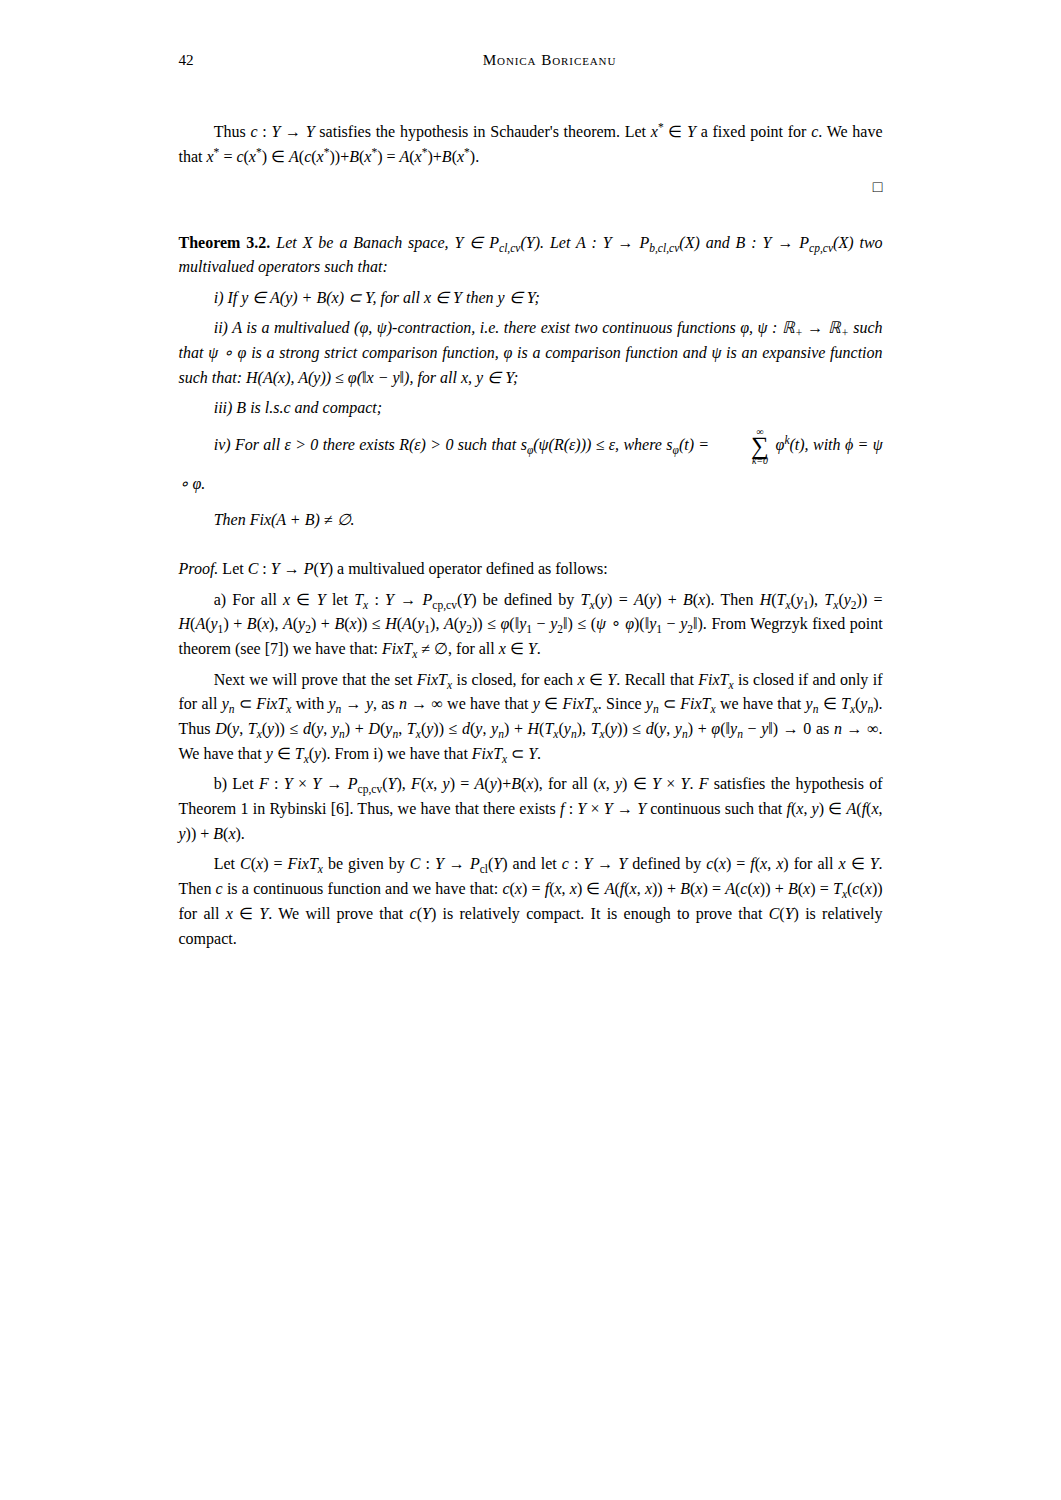42 Monica Boriceanu
Thus c : Y → Y satisfies the hypothesis in Schauder's theorem. Let x* ∈ Y a fixed point for c. We have that x* = c(x*) ∈ A(c(x*))+B(x*) = A(x*)+B(x*).
□
Theorem 3.2. Let X be a Banach space, Y ∈ Pcl,cv(Y). Let A : Y → Pb,cl,cv(X) and B : Y → Pcp,cv(X) two multivalued operators such that:
i) If y ∈ A(y) + B(x) ⊂ Y, for all x ∈ Y then y ∈ Y;
ii) A is a multivalued (φ, ψ)-contraction, i.e. there exist two continuous functions φ, ψ : ℝ+ → ℝ+ such that ψ ∘ φ is a strong strict comparison function, φ is a comparison function and ψ is an expansive function such that: H(A(x), A(y)) ≤ φ(‖x − y‖), for all x, y ∈ Y;
iii) B is l.s.c and compact;
iv) For all ε > 0 there exists R(ε) > 0 such that sφ(ψ(R(ε))) ≤ ε, where sφ(t) = ∞∑k=0 φk(t), with ϕ = ψ ∘ φ.
Then Fix(A + B) ≠ ∅.
Proof. Let C : Y → P(Y) a multivalued operator defined as follows:
a) For all x ∈ Y let Tx : Y → Pcp,cv(Y) be defined by Tx(y) = A(y) + B(x). Then H(Tx(y1), Tx(y2)) = H(A(y1) + B(x), A(y2) + B(x)) ≤ H(A(y1), A(y2)) ≤ φ(‖y1 − y2‖) ≤ (ψ ∘ φ)(‖y1 − y2‖). From Wegrzyk fixed point theorem (see [7]) we have that: FixTx ≠ ∅, for all x ∈ Y.
Next we will prove that the set FixTx is closed, for each x ∈ Y. Recall that FixTx is closed if and only if for all yn ⊂ FixTx with yn → y, as n → ∞ we have that y ∈ FixTx. Since yn ⊂ FixTx we have that yn ∈ Tx(yn). Thus D(y, Tx(y)) ≤ d(y, yn) + D(yn, Tx(y)) ≤ d(y, yn) + H(Tx(yn), Tx(y)) ≤ d(y, yn) + φ(‖yn − y‖) → 0 as n → ∞. We have that y ∈ Tx(y). From i) we have that FixTx ⊂ Y.
b) Let F : Y × Y → Pcp,cv(Y), F(x, y) = A(y)+B(x), for all (x, y) ∈ Y × Y. F satisfies the hypothesis of Theorem 1 in Rybinski [6]. Thus, we have that there exists f : Y × Y → Y continuous such that f(x, y) ∈ A(f(x, y)) + B(x).
Let C(x) = FixTx be given by C : Y → Pcl(Y) and let c : Y → Y defined by c(x) = f(x, x) for all x ∈ Y. Then c is a continuous function and we have that: c(x) = f(x, x) ∈ A(f(x, x)) + B(x) = A(c(x)) + B(x) = Tx(c(x)) for all x ∈ Y. We will prove that c(Y) is relatively compact. It is enough to prove that C(Y) is relatively compact.